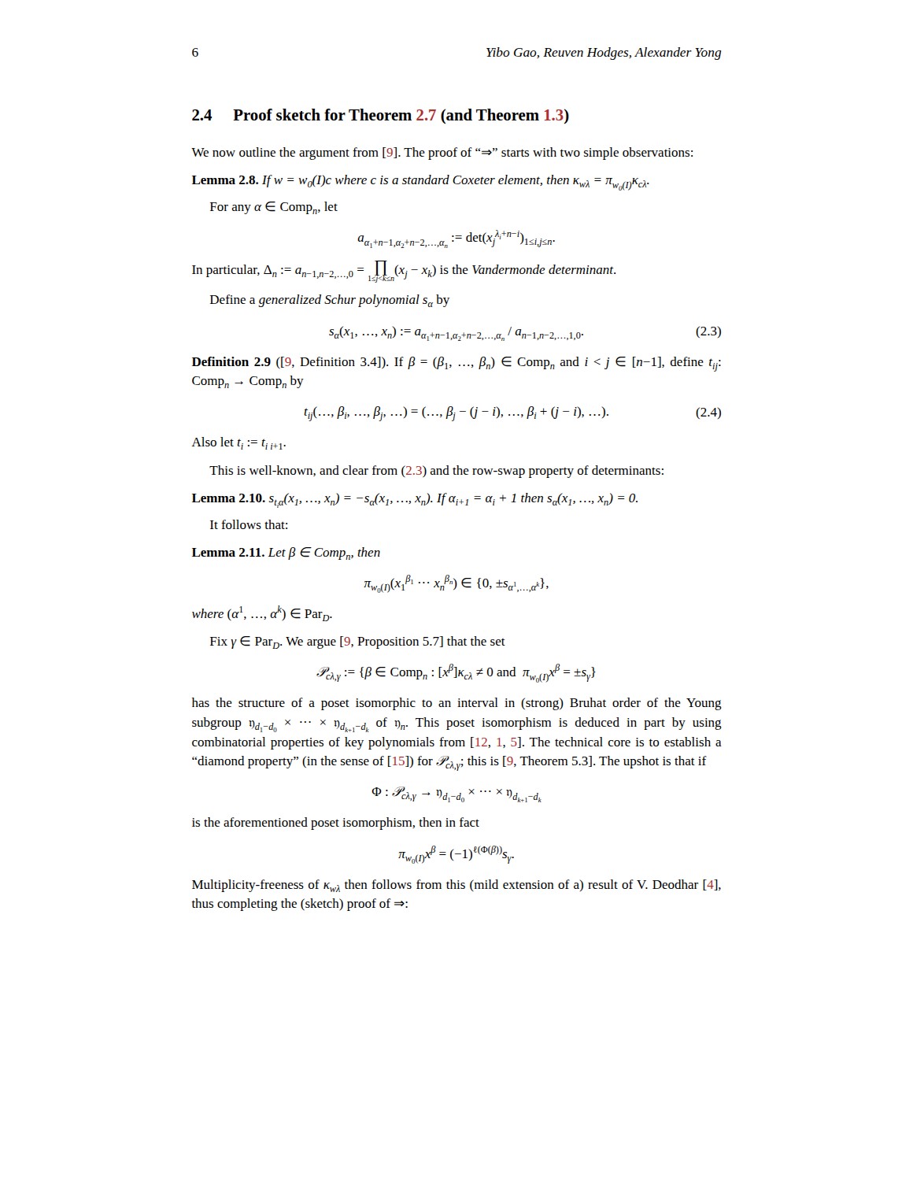6 Yibo Gao, Reuven Hodges, Alexander Yong
2.4 Proof sketch for Theorem 2.7 (and Theorem 1.3)
We now outline the argument from [9]. The proof of “⇒” starts with two simple observations:
Lemma 2.8. If w = w0(I)c where c is a standard Coxeter element, then κwλ = πw0(I)κcλ.
For any α ∈ Compn, let
aα1+n−1,α2+n−2,…,αn := det(xjλi+n−i)1≤i,j≤n.
In particular, Δn := an−1,n−2,…,0 = ∏1≤j<k≤n(xj − xk) is the Vandermonde determinant.
Define a generalized Schur polynomial sα by
sα(x1, …, xn) := aα1+n−1,α2+n−2,…,αn / an−1,n−2,…,1,0. (2.3)
Definition 2.9 ([9, Definition 3.4]). If β = (β1, …, βn) ∈ Compn and i < j ∈ [n−1], define tij: Compn → Compn by
tij(…, βi, …, βj, …) = (…, βj − (j − i), …, βi + (j − i), …). (2.4)
Also let ti := ti i+1.
This is well-known, and clear from (2.3) and the row-swap property of determinants:
Lemma 2.10. stiα(x1, …, xn) = −sα(x1, …, xn). If αi+1 = αi + 1 then sα(x1, …, xn) = 0.
It follows that:
Lemma 2.11. Let β ∈ Compn, then
πw0(I)(x1β1 ··· xnβn) ∈ {0, ±sα1,…,αk},
where (α1, …, αk) ∈ ParD.
Fix γ ∈ ParD. We argue [9, Proposition 5.7] that the set
𝒫cλ,γ := {β ∈ Compn : [xβ]κcλ ≠ 0 and πw0(I)xβ = ±sγ}
has the structure of a poset isomorphic to an interval in (strong) Bruhat order of the Young subgroup 𝔶d1−d0 × ··· × 𝔶dk+1−dk of 𝔶n. This poset isomorphism is deduced in part by using combinatorial properties of key polynomials from [12, 1, 5]. The technical core is to establish a “diamond property” (in the sense of [15]) for 𝒫cλ,γ; this is [9, Theorem 5.3]. The upshot is that if
Φ : 𝒫cλ,γ → 𝔶d1−d0 × ··· × 𝔶dk+1−dk
is the aforementioned poset isomorphism, then in fact
πw0(I)xβ = (−1)ℓ(Φ(β))sγ.
Multiplicity-freeness of κwλ then follows from this (mild extension of a) result of V. Deodhar [4], thus completing the (sketch) proof of ⇒: